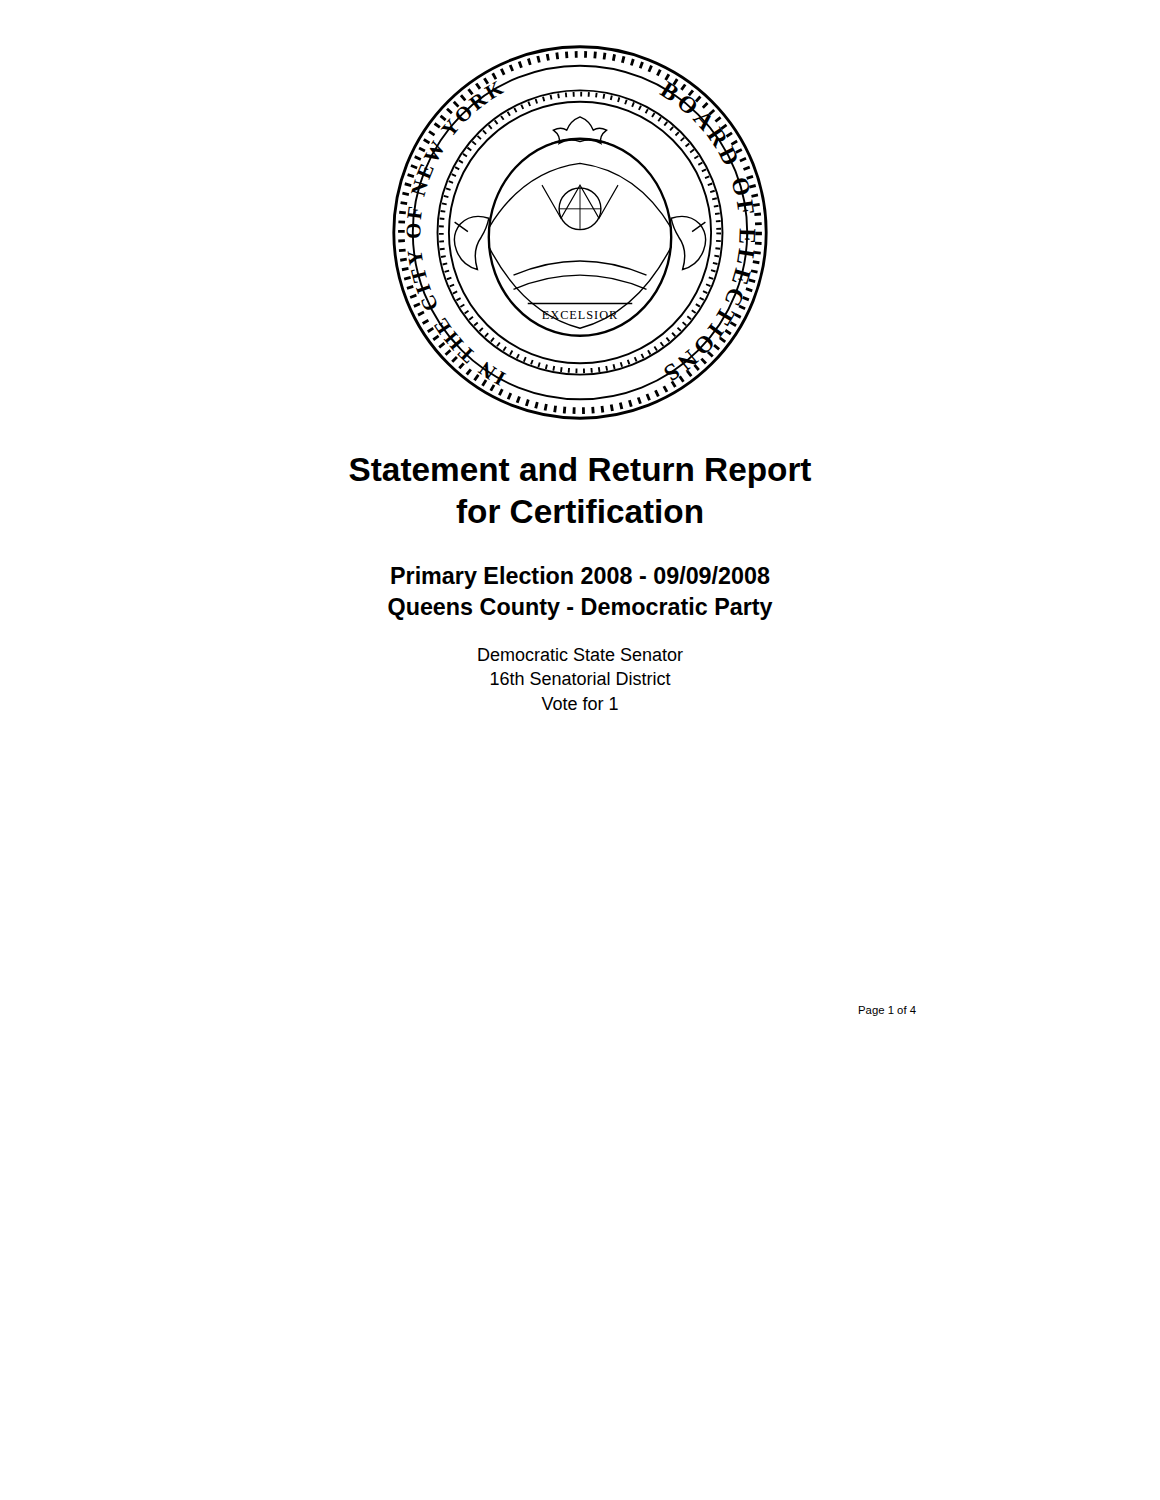Statement and Return Report
for Certification
Primary Election 2008 - 09/09/2008
Queens County - Democratic Party
Democratic State Senator
16th Senatorial District
Vote for 1
Page 1 of 4